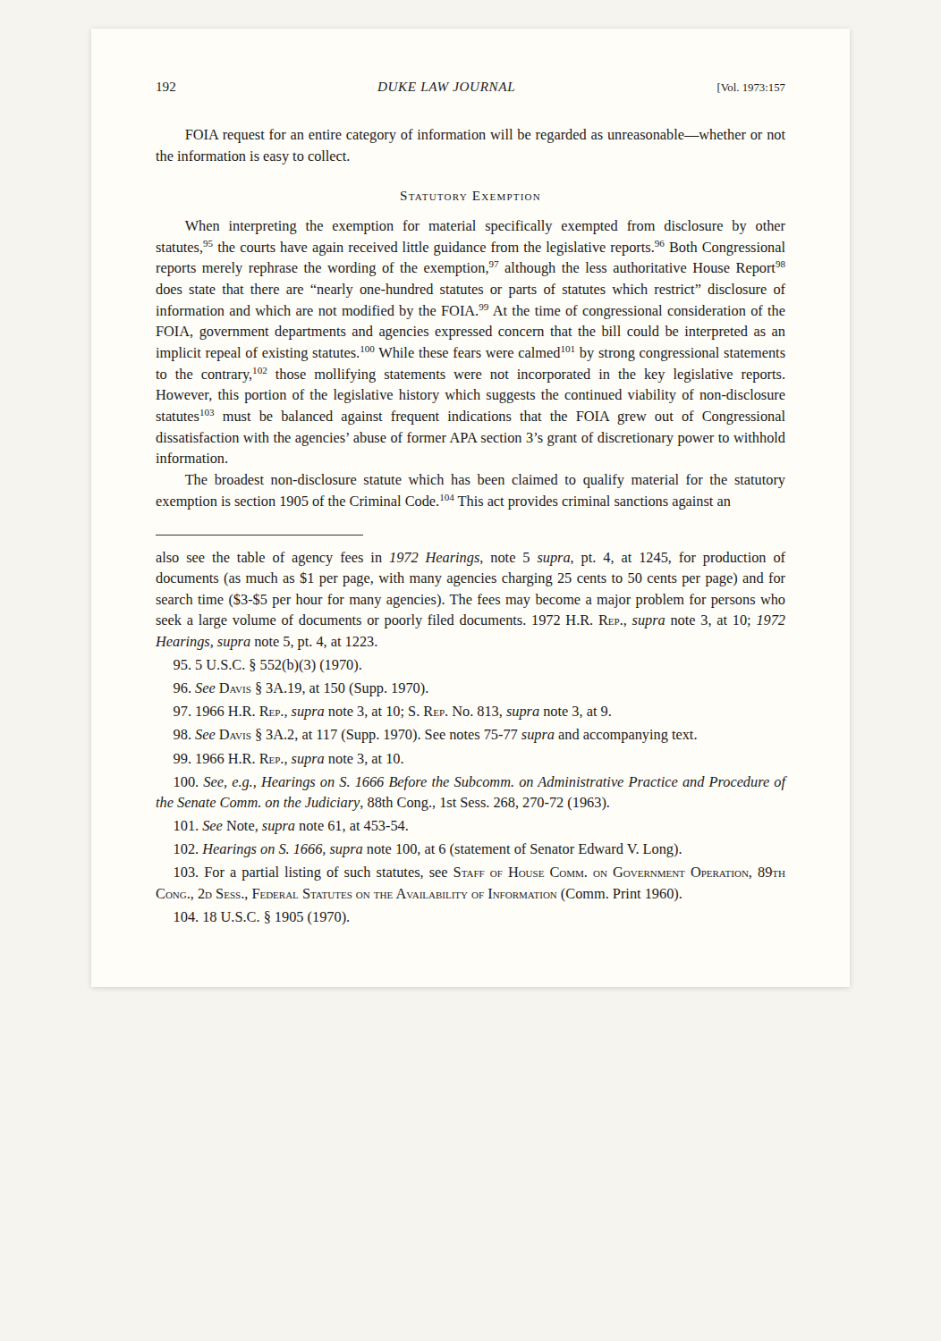192 DUKE LAW JOURNAL [Vol. 1973:157
FOIA request for an entire category of information will be regarded as unreasonable—whether or not the information is easy to collect.
Statutory Exemption
When interpreting the exemption for material specifically exempted from disclosure by other statutes,95 the courts have again received little guidance from the legislative reports.96 Both Congressional reports merely rephrase the wording of the exemption,97 although the less authoritative House Report98 does state that there are “nearly one-hundred statutes or parts of statutes which restrict” disclosure of information and which are not modified by the FOIA.99 At the time of congressional consideration of the FOIA, government departments and agencies expressed concern that the bill could be interpreted as an implicit repeal of existing statutes.100 While these fears were calmed101 by strong congressional statements to the contrary,102 those mollifying statements were not incorporated in the key legislative reports. However, this portion of the legislative history which suggests the continued viability of non-disclosure statutes103 must be balanced against frequent indications that the FOIA grew out of Congressional dissatisfaction with the agencies’ abuse of former APA section 3’s grant of discretionary power to withhold information.
The broadest non-disclosure statute which has been claimed to qualify material for the statutory exemption is section 1905 of the Criminal Code.104 This act provides criminal sanctions against an
also see the table of agency fees in 1972 Hearings, note 5 supra, pt. 4, at 1245, for production of documents (as much as $1 per page, with many agencies charging 25 cents to 50 cents per page) and for search time ($3-$5 per hour for many agencies). The fees may become a major problem for persons who seek a large volume of documents or poorly filed documents. 1972 H.R. Rep., supra note 3, at 10; 1972 Hearings, supra note 5, pt. 4, at 1223.
95. 5 U.S.C. § 552(b)(3) (1970).
96. See Davis § 3A.19, at 150 (Supp. 1970).
97. 1966 H.R. Rep., supra note 3, at 10; S. Rep. No. 813, supra note 3, at 9.
98. See Davis § 3A.2, at 117 (Supp. 1970). See notes 75-77 supra and accompanying text.
99. 1966 H.R. Rep., supra note 3, at 10.
100. See, e.g., Hearings on S. 1666 Before the Subcomm. on Administrative Practice and Procedure of the Senate Comm. on the Judiciary, 88th Cong., 1st Sess. 268, 270-72 (1963).
101. See Note, supra note 61, at 453-54.
102. Hearings on S. 1666, supra note 100, at 6 (statement of Senator Edward V. Long).
103. For a partial listing of such statutes, see Staff of House Comm. on Government Operation, 89th Cong., 2d Sess., Federal Statutes on the Availability of Information (Comm. Print 1960).
104. 18 U.S.C. § 1905 (1970).